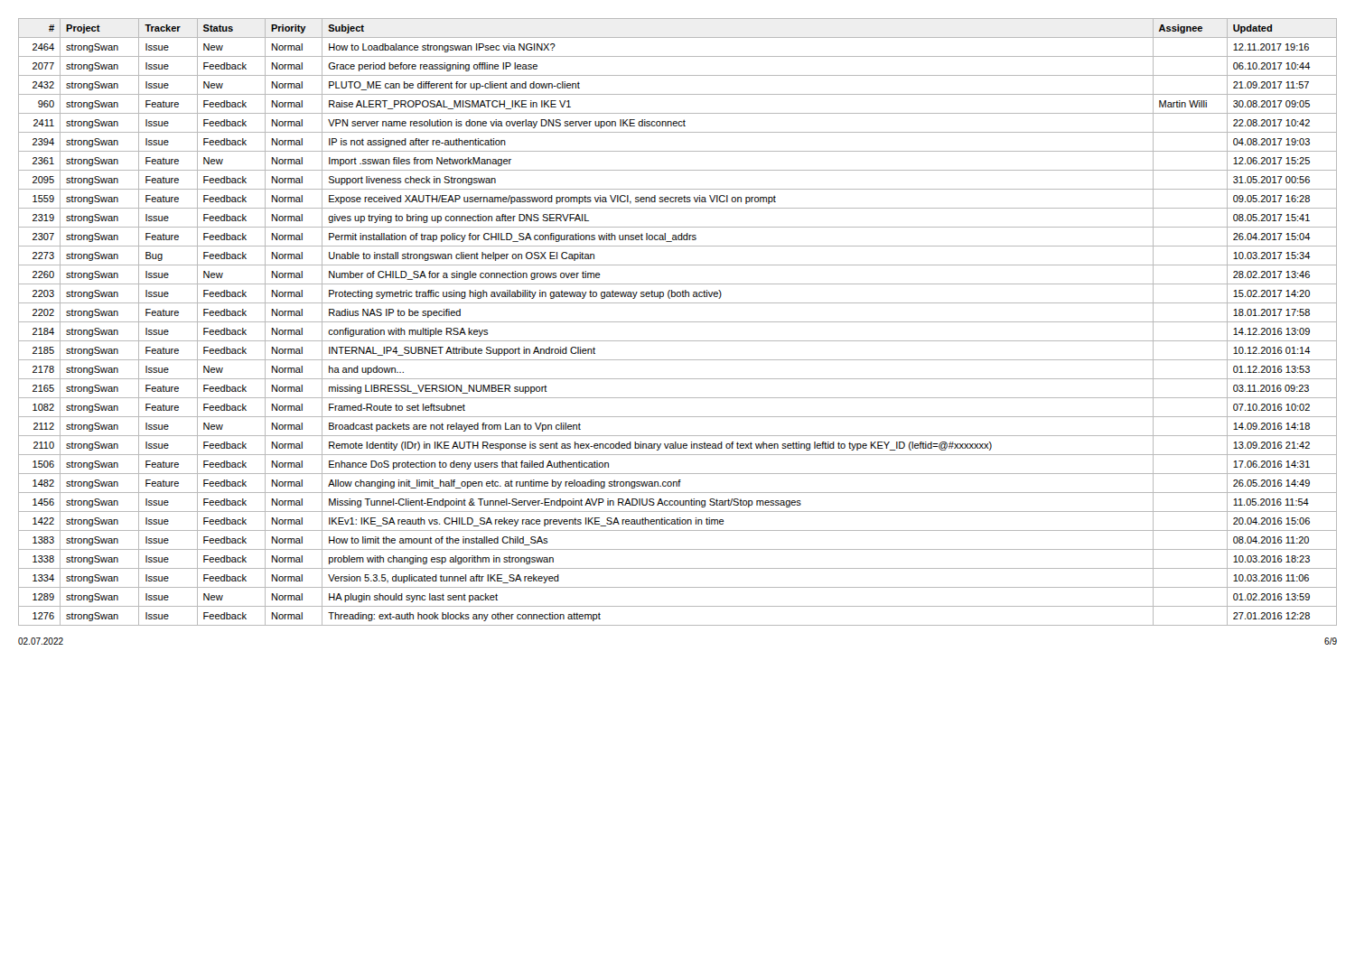| # | Project | Tracker | Status | Priority | Subject | Assignee | Updated |
| --- | --- | --- | --- | --- | --- | --- | --- |
| 2464 | strongSwan | Issue | New | Normal | How to Loadbalance strongswan IPsec via NGINX? | | 12.11.2017 19:16 |
| 2077 | strongSwan | Issue | Feedback | Normal | Grace period before reassigning offline IP lease | | 06.10.2017 10:44 |
| 2432 | strongSwan | Issue | New | Normal | PLUTO_ME can be different for up-client and down-client | | 21.09.2017 11:57 |
| 960 | strongSwan | Feature | Feedback | Normal | Raise ALERT_PROPOSAL_MISMATCH_IKE in IKE V1 | Martin Willi | 30.08.2017 09:05 |
| 2411 | strongSwan | Issue | Feedback | Normal | VPN server name resolution is done via overlay DNS server upon IKE disconnect | | 22.08.2017 10:42 |
| 2394 | strongSwan | Issue | Feedback | Normal | IP is not assigned after re-authentication | | 04.08.2017 19:03 |
| 2361 | strongSwan | Feature | New | Normal | Import .sswan files from NetworkManager | | 12.06.2017 15:25 |
| 2095 | strongSwan | Feature | Feedback | Normal | Support liveness check in Strongswan | | 31.05.2017 00:56 |
| 1559 | strongSwan | Feature | Feedback | Normal | Expose received XAUTH/EAP username/password prompts via VICI, send secrets via VICI on prompt | | 09.05.2017 16:28 |
| 2319 | strongSwan | Issue | Feedback | Normal | gives up trying to bring up connection after DNS SERVFAIL | | 08.05.2017 15:41 |
| 2307 | strongSwan | Feature | Feedback | Normal | Permit installation of trap policy for CHILD_SA configurations with unset local_addrs | | 26.04.2017 15:04 |
| 2273 | strongSwan | Bug | Feedback | Normal | Unable to install strongswan client helper on OSX El Capitan | | 10.03.2017 15:34 |
| 2260 | strongSwan | Issue | New | Normal | Number of CHILD_SA for a single connection grows over time | | 28.02.2017 13:46 |
| 2203 | strongSwan | Issue | Feedback | Normal | Protecting symetric traffic using high availability in gateway to gateway setup (both active) | | 15.02.2017 14:20 |
| 2202 | strongSwan | Feature | Feedback | Normal | Radius NAS IP to be specified | | 18.01.2017 17:58 |
| 2184 | strongSwan | Issue | Feedback | Normal | configuration with multiple RSA keys | | 14.12.2016 13:09 |
| 2185 | strongSwan | Feature | Feedback | Normal | INTERNAL_IP4_SUBNET Attribute Support in Android Client | | 10.12.2016 01:14 |
| 2178 | strongSwan | Issue | New | Normal | ha and updown... | | 01.12.2016 13:53 |
| 2165 | strongSwan | Feature | Feedback | Normal | missing LIBRESSL_VERSION_NUMBER support | | 03.11.2016 09:23 |
| 1082 | strongSwan | Feature | Feedback | Normal | Framed-Route to set leftsubnet | | 07.10.2016 10:02 |
| 2112 | strongSwan | Issue | New | Normal | Broadcast packets are not relayed from Lan to Vpn clilent | | 14.09.2016 14:18 |
| 2110 | strongSwan | Issue | Feedback | Normal | Remote Identity (IDr) in IKE AUTH Response is sent as hex-encoded binary value instead of text when setting leftid to type KEY_ID (leftid=@#xxxxxxx) | | 13.09.2016 21:42 |
| 1506 | strongSwan | Feature | Feedback | Normal | Enhance DoS protection to deny users that failed Authentication | | 17.06.2016 14:31 |
| 1482 | strongSwan | Feature | Feedback | Normal | Allow changing init_limit_half_open etc. at runtime by reloading strongswan.conf | | 26.05.2016 14:49 |
| 1456 | strongSwan | Issue | Feedback | Normal | Missing Tunnel-Client-Endpoint & Tunnel-Server-Endpoint AVP in RADIUS Accounting Start/Stop messages | | 11.05.2016 11:54 |
| 1422 | strongSwan | Issue | Feedback | Normal | IKEv1: IKE_SA reauth vs. CHILD_SA rekey race prevents IKE_SA reauthentication in time | | 20.04.2016 15:06 |
| 1383 | strongSwan | Issue | Feedback | Normal | How to limit the amount of the installed Child_SAs | | 08.04.2016 11:20 |
| 1338 | strongSwan | Issue | Feedback | Normal | problem with changing esp algorithm in strongswan | | 10.03.2016 18:23 |
| 1334 | strongSwan | Issue | Feedback | Normal | Version 5.3.5, duplicated tunnel aftr IKE_SA rekeyed | | 10.03.2016 11:06 |
| 1289 | strongSwan | Issue | New | Normal | HA plugin should sync last sent packet | | 01.02.2016 13:59 |
| 1276 | strongSwan | Issue | Feedback | Normal | Threading: ext-auth hook blocks any other connection attempt | | 27.01.2016 12:28 |
02.07.2022 6/9